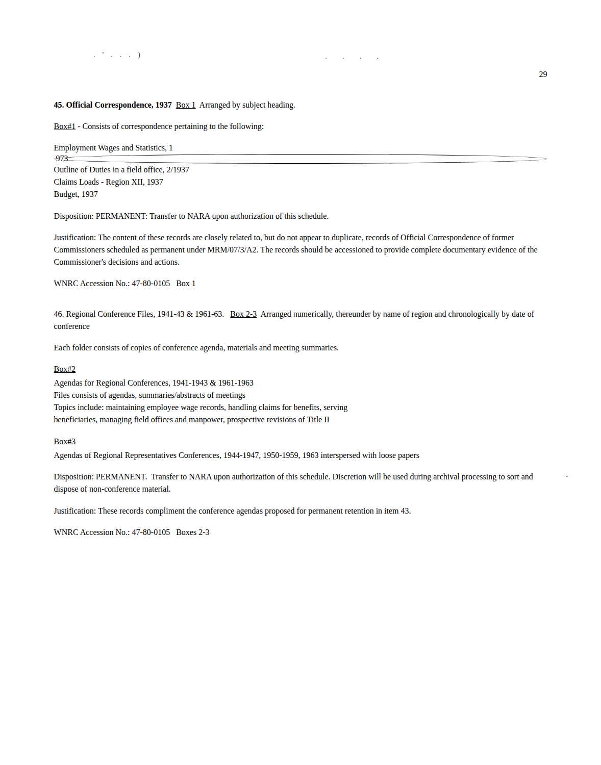. ' . . . ) . . . .
29
45. Official Correspondence, 1937 Box 1 Arranged by subject heading.
Box#1 - Consists of correspondence pertaining to the following:
Employment Wages and Statistics, 1973 Outline of Duties in a field office, 2/1937 Claims Loads - Region XII, 1937 Budget, 1937
Disposition: PERMANENT: Transfer to NARA upon authorization of this schedule.
Justification: The content of these records are closely related to, but do not appear to duplicate, records of Official Correspondence of former Commissioners scheduled as permanent under MRM/07/3/A2. The records should be accessioned to provide complete documentary evidence of the Commissioner's decisions and actions.
WNRC Accession No.: 47-80-0105 Box 1
46. Regional Conference Files, 1941-43 & 1961-63. Box 2-3 Arranged numerically, thereunder by name of region and chronologically by date of conference
Each folder consists of copies of conference agenda, materials and meeting summaries.
Box#2
Agendas for Regional Conferences, 1941-1943 & 1961-1963 Files consists of agendas, summaries/abstracts of meetings Topics include: maintaining employee wage records, handling claims for benefits, serving beneficiaries, managing field offices and manpower, prospective revisions of Title II
Box#3
Agendas of Regional Representatives Conferences, 1944-1947, 1950-1959, 1963 interspersed with loose papers
Disposition: PERMANENT. Transfer to NARA upon authorization of this schedule. Discretion will be used during archival processing to sort and dispose of non-conference material.
Justification: These records compliment the conference agendas proposed for permanent retention in item 43.
WNRC Accession No.: 47-80-0105 Boxes 2-3